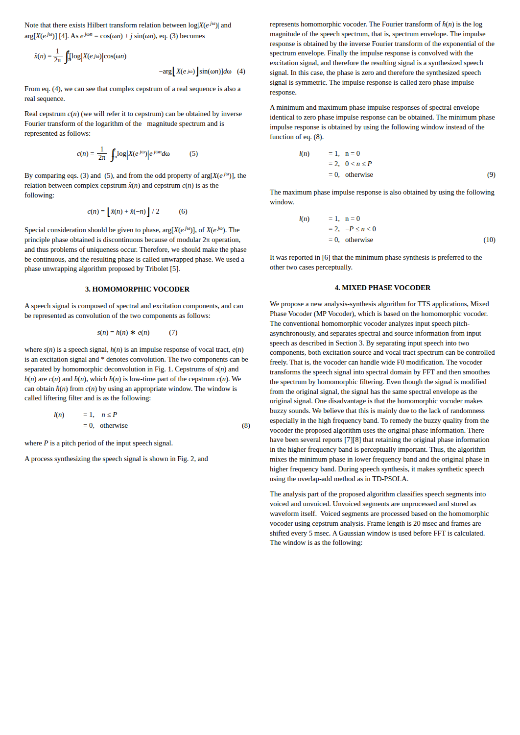Note that there exists Hilbert transform relation between log|X(e jω)| and arg[X(e jω)] [4]. As e jωn = cos(ωn) + j sin(ωn), eq. (3) becomes
x(n) = 12π ∫π−π [log|X(e jω)| cos(ωn)
−arg⌊X(e jω)⌋ sin(ωn)]dω (4)
From eq. (4), we can see that complex cepstrum of a real sequence is also a real sequence.
Real cepstrum c(n) (we will refer it to cepstrum) can be obtained by inverse Fourier transform of the logarithm of the magnitude spectrum and is represented as follows:
c(n) = 12π ∫π−π log|X(e jω)|e jωndω (5)
By comparing eqs. (3) and (5), and from the odd property of arg[X(e jω)], the relation between complex cepstrum x(n) and cepstrum c(n) is as the following:
c(n) = ⌊x(n) + x(−n)⌋ / 2 (6)
Special consideration should be given to phase, arg[X(e jω)], of X(e jω). The principle phase obtained is discontinuous because of modular 2π operation, and thus problems of uniqueness occur. Therefore, we should make the phase be continuous, and the resulting phase is called unwrapped phase. We used a phase unwrapping algorithm proposed by Tribolet [5].
3. HOMOMORPHIC VOCODER
A speech signal is composed of spectral and excitation components, and can be represented as convolution of the two components as follows:
s(n) = h(n) ∗ e(n) (7)
where s(n) is a speech signal, h(n) is an impulse response of vocal tract, e(n) is an excitation signal and * denotes convolution. The two components can be separated by homomorphic deconvolution in Fig. 1. Cepstrums of s(n) and h(n) are c(n) and h(n), which h(n) is low-time part of the cepstrum c(n). We can obtain h(n) from c(n) by using an appropriate window. The window is called liftering filter and is as the following:
l(n) = 1, n ≤ P
= 0, otherwise (8)
where P is a pitch period of the input speech signal.
A process synthesizing the speech signal is shown in Fig. 2, and
represents homomorphic vocoder. The Fourier transform of h(n) is the log magnitude of the speech spectrum, that is, spectrum envelope. The impulse response is obtained by the inverse Fourier transform of the exponential of the spectrum envelope. Finally the impulse response is convolved with the excitation signal, and therefore the resulting signal is a synthesized speech signal. In this case, the phase is zero and therefore the synthesized speech signal is symmetric. The impulse response is called zero phase impulse response.
A minimum and maximum phase impulse responses of spectral envelope identical to zero phase impulse response can be obtained. The minimum phase impulse response is obtained by using the following window instead of the function of eq. (8).
l(n) = 1, n = 0
= 2, 0 < n ≤ P
= 0, otherwise (9)
The maximum phase impulse response is also obtained by using the following window.
l(n) = 1, n = 0
= 2, −P ≤ n < 0
= 0, otherwise (10)
It was reported in [6] that the minimum phase synthesis is preferred to the other two cases perceptually.
4. MIXED PHASE VOCODER
We propose a new analysis-synthesis algorithm for TTS applications, Mixed Phase Vocoder (MP Vocoder), which is based on the homomorphic vocoder. The conventional homomorphic vocoder analyzes input speech pitch-asynchronously, and separates spectral and source information from input speech as described in Section 3. By separating input speech into two components, both excitation source and vocal tract spectrum can be controlled freely. That is, the vocoder can handle wide F0 modification. The vocoder transforms the speech signal into spectral domain by FFT and then smoothes the spectrum by homomorphic filtering. Even though the signal is modified from the original signal, the signal has the same spectral envelope as the original signal. One disadvantage is that the homomorphic vocoder makes buzzy sounds. We believe that this is mainly due to the lack of randomness especially in the high frequency band. To remedy the buzzy quality from the vocoder the proposed algorithm uses the original phase information. There have been several reports [7][8] that retaining the original phase information in the higher frequency band is perceptually important. Thus, the algorithm mixes the minimum phase in lower frequency band and the original phase in higher frequency band. During speech synthesis, it makes synthetic speech using the overlap-add method as in TD-PSOLA.
The analysis part of the proposed algorithm classifies speech segments into voiced and unvoiced. Unvoiced segments are unprocessed and stored as waveform itself. Voiced segments are processed based on the homomorphic vocoder using cepstrum analysis. Frame length is 20 msec and frames are shifted every 5 msec. A Gaussian window is used before FFT is calculated. The window is as the following: